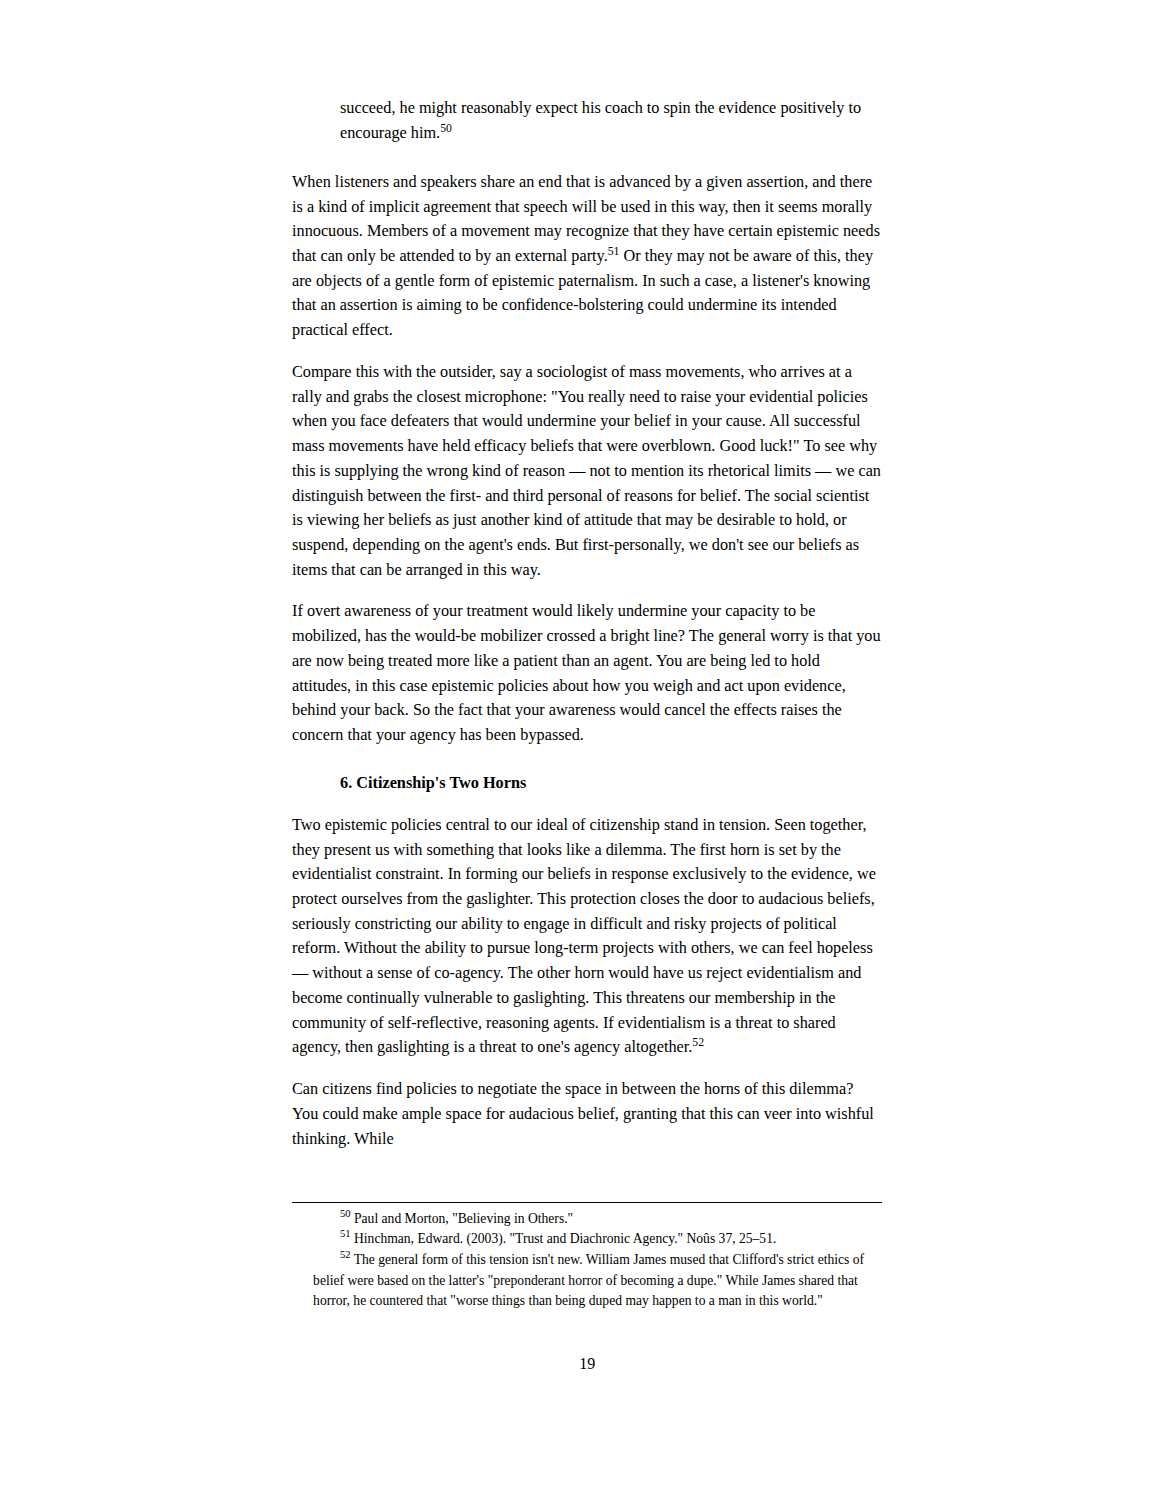succeed, he might reasonably expect his coach to spin the evidence positively to encourage him.50
When listeners and speakers share an end that is advanced by a given assertion, and there is a kind of implicit agreement that speech will be used in this way, then it seems morally innocuous. Members of a movement may recognize that they have certain epistemic needs that can only be attended to by an external party.51 Or they may not be aware of this, they are objects of a gentle form of epistemic paternalism. In such a case, a listener's knowing that an assertion is aiming to be confidence-bolstering could undermine its intended practical effect.
Compare this with the outsider, say a sociologist of mass movements, who arrives at a rally and grabs the closest microphone: "You really need to raise your evidential policies when you face defeaters that would undermine your belief in your cause. All successful mass movements have held efficacy beliefs that were overblown. Good luck!" To see why this is supplying the wrong kind of reason — not to mention its rhetorical limits — we can distinguish between the first- and third personal of reasons for belief. The social scientist is viewing her beliefs as just another kind of attitude that may be desirable to hold, or suspend, depending on the agent's ends. But first-personally, we don't see our beliefs as items that can be arranged in this way.
If overt awareness of your treatment would likely undermine your capacity to be mobilized, has the would-be mobilizer crossed a bright line? The general worry is that you are now being treated more like a patient than an agent. You are being led to hold attitudes, in this case epistemic policies about how you weigh and act upon evidence, behind your back. So the fact that your awareness would cancel the effects raises the concern that your agency has been bypassed.
6. Citizenship's Two Horns
Two epistemic policies central to our ideal of citizenship stand in tension. Seen together, they present us with something that looks like a dilemma. The first horn is set by the evidentialist constraint. In forming our beliefs in response exclusively to the evidence, we protect ourselves from the gaslighter. This protection closes the door to audacious beliefs, seriously constricting our ability to engage in difficult and risky projects of political reform. Without the ability to pursue long-term projects with others, we can feel hopeless — without a sense of co-agency. The other horn would have us reject evidentialism and become continually vulnerable to gaslighting. This threatens our membership in the community of self-reflective, reasoning agents. If evidentialism is a threat to shared agency, then gaslighting is a threat to one's agency altogether.52
Can citizens find policies to negotiate the space in between the horns of this dilemma? You could make ample space for audacious belief, granting that this can veer into wishful thinking. While
50 Paul and Morton, "Believing in Others."
51 Hinchman, Edward. (2003). "Trust and Diachronic Agency." Noûs 37, 25–51.
52 The general form of this tension isn't new. William James mused that Clifford's strict ethics of
belief were based on the latter's "preponderant horror of becoming a dupe." While James shared that
horror, he countered that "worse things than being duped may happen to a man in this world."
19